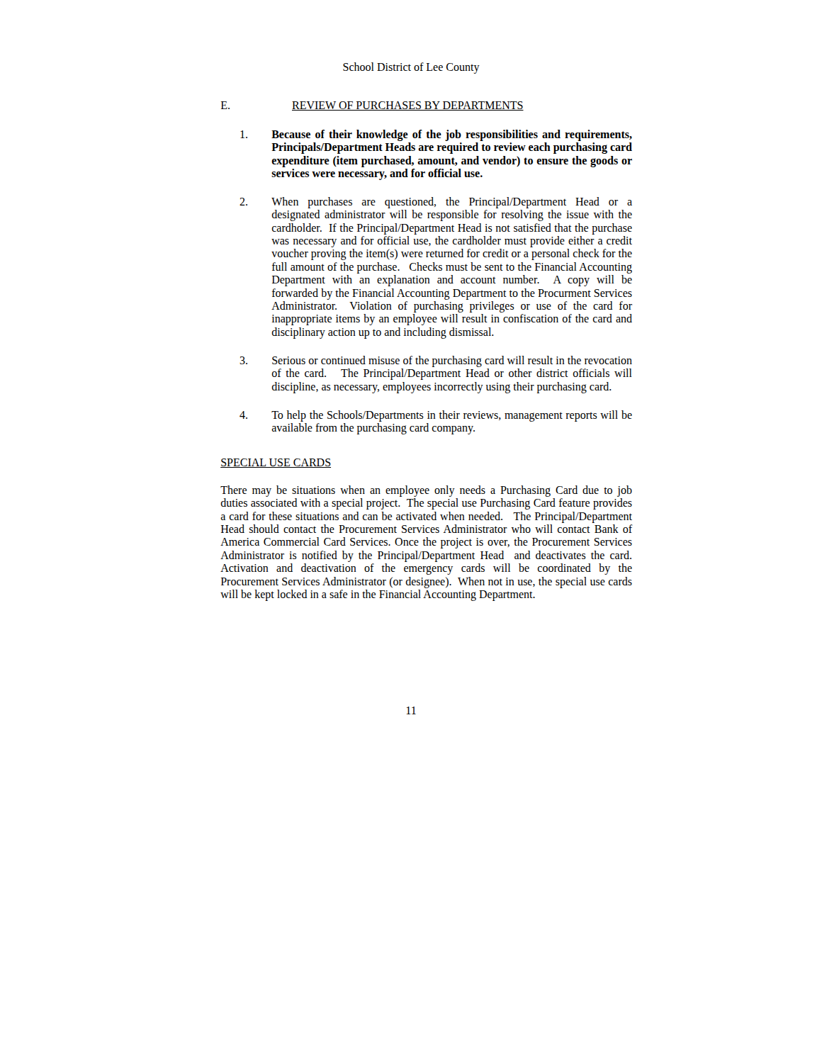School District of Lee County
E. REVIEW OF PURCHASES BY DEPARTMENTS
1. Because of their knowledge of the job responsibilities and requirements, Principals/Department Heads are required to review each purchasing card expenditure (item purchased, amount, and vendor) to ensure the goods or services were necessary, and for official use.
2. When purchases are questioned, the Principal/Department Head or a designated administrator will be responsible for resolving the issue with the cardholder. If the Principal/Department Head is not satisfied that the purchase was necessary and for official use, the cardholder must provide either a credit voucher proving the item(s) were returned for credit or a personal check for the full amount of the purchase. Checks must be sent to the Financial Accounting Department with an explanation and account number. A copy will be forwarded by the Financial Accounting Department to the Procurment Services Administrator. Violation of purchasing privileges or use of the card for inappropriate items by an employee will result in confiscation of the card and disciplinary action up to and including dismissal.
3. Serious or continued misuse of the purchasing card will result in the revocation of the card. The Principal/Department Head or other district officials will discipline, as necessary, employees incorrectly using their purchasing card.
4. To help the Schools/Departments in their reviews, management reports will be available from the purchasing card company.
SPECIAL USE CARDS
There may be situations when an employee only needs a Purchasing Card due to job duties associated with a special project. The special use Purchasing Card feature provides a card for these situations and can be activated when needed. The Principal/Department Head should contact the Procurement Services Administrator who will contact Bank of America Commercial Card Services. Once the project is over, the Procurement Services Administrator is notified by the Principal/Department Head and deactivates the card. Activation and deactivation of the emergency cards will be coordinated by the Procurement Services Administrator (or designee). When not in use, the special use cards will be kept locked in a safe in the Financial Accounting Department.
11